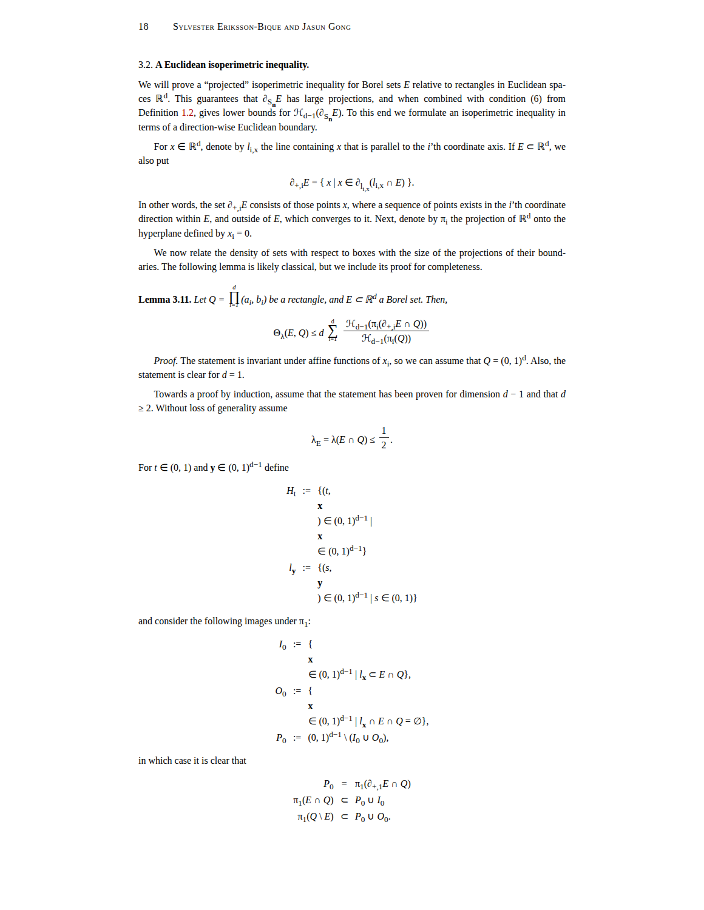18 Sylvester Eriksson-Bique and Jasun Gong
3.2. A Euclidean isoperimetric inequality.
We will prove a “projected” isoperimetric inequality for Borel sets E relative to rectangles in Euclidean spaces ℝd. This guarantees that ∂SnE has large projections, and when combined with condition (6) from Definition 1.2, gives lower bounds for ℋd−1(∂SnE). To this end we formulate an isoperimetric inequality in terms of a direction-wise Euclidean boundary.
For x ∈ ℝd, denote by li,x the line containing x that is parallel to the i’th coordinate axis. If E ⊂ ℝd, we also put
∂+,iE = { x | x ∈ ∂li,x(li,x ∩ E) }.
In other words, the set ∂+,iE consists of those points x, where a sequence of points exists in the i’th coordinate direction within E, and outside of E, which converges to it. Next, denote by πi the projection of ℝd onto the hyperplane defined by xi = 0.
We now relate the density of sets with respect to boxes with the size of the projections of their boundaries. The following lemma is likely classical, but we include its proof for completeness.
Lemma 3.11. Let Q = d∏i=1(ai, bi) be a rectangle, and E ⊂ ℝd a Borel set. Then,
Θλ(E, Q) ≤ d d∑i=1 ℋd−1(πi(∂+,iE ∩ Q)) ℋd−1(πi(Q))
Proof. The statement is invariant under affine functions of xi, so we can assume that Q = (0, 1)d. Also, the statement is clear for d = 1.
Towards a proof by induction, assume that the statement has been proven for dimension d − 1 and that d ≥ 2. Without loss of generality assume
λE = λ(E ∩ Q) ≤ 12.
For t ∈ (0, 1) and y ∈ (0, 1)d−1 define
Ht := {(t, x) ∈ (0, 1)d−1 | x ∈ (0, 1)d−1}
ly := {(s, y) ∈ (0, 1)d−1 | s ∈ (0, 1)}
and consider the following images under π1:
I0 := {x ∈ (0, 1)d−1 | lx ⊂ E ∩ Q},
O0 := {x ∈ (0, 1)d−1 | lx ∩ E ∩ Q = ∅},
P0 := (0, 1)d−1 \ (I0 ∪ O0),
in which case it is clear that
P0 = π1(∂+,1E ∩ Q)
π1(E ∩ Q) ⊂ P0 ∪ I0
π1(Q \ E) ⊂ P0 ∪ O0.